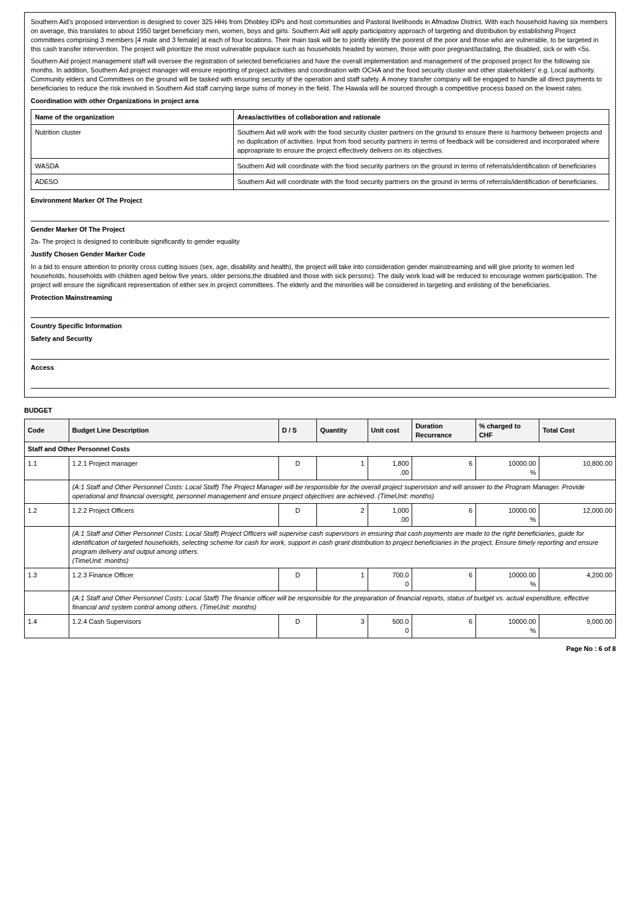Southern Aid's proposed intervention is designed to cover 325 HHs from Dhobley IDPs and host communities and Pastoral livelihoods in Afmadow District. With each household having six members on average, this translates to about 1950 target beneficiary men, women, boys and girls. Southern Aid will apply participatory approach of targeting and distribution by establishing Project committees comprising 3 members [4 male and 3 female] at each of four locations. Their main task will be to jointly identify the poorest of the poor and those who are vulnerable, to be targeted in this cash transfer intervention. The project will prioritize the most vulnerable populace such as households headed by women, those with poor pregnant/lactating, the disabled, sick or with <5s.
Southern Aid project management staff will oversee the registration of selected beneficiaries and have the overall implementation and management of the proposed project for the following six months. In addition, Southern Aid project manager will ensure reporting of project activities and coordination with OCHA and the food security cluster and other stakeholders' e.g. Local authority. Community elders and Committees on the ground will be tasked with ensuring security of the operation and staff safety. A money transfer company will be engaged to handle all direct payments to beneficiaries to reduce the risk involved in Southern Aid staff carrying large sums of money in the field. The Hawala will be sourced through a competitive process based on the lowest rates.
Coordination with other Organizations in project area
| Name of the organization | Areas/activities of collaboration and rationale |
| --- | --- |
| Nutrition cluster | Southern Aid will work with the food security cluster partners on the ground to ensure there is harmony between projects and no duplication of activities. Input from food security partners in terms of feedback will be considered and incorporated where approapriate to ensure the project effectively delivers on its objectives. |
| WASDA | Southern Aid will coordinate with the food security partners on the ground in terms of referrals/identification of beneficiaries |
| ADESO | Southern Aid will coordinate with the food security partners on the ground in terms of referrals/identification of beneficiaries. |
Environment Marker Of The Project
Gender Marker Of The Project
2a- The project is designed to contribute significantly to gender equality
Justify Chosen Gender Marker Code
In a bid to ensure attention to priority cross cutting issues (sex, age, disability and health), the project will take into consideration gender mainstreaming and will give priority to women led households, households with children aged below five years, older persons,the disabled and those with sick persons). The daily work load will be reduced to encourage women participation. The project will ensure the significant representation of either sex in project committees. The elderly and the minorities will be considered in targeting and enlisting of the beneficiaries.
Protection Mainstreaming
Country Specific Information
Safety and Security
Access
BUDGET
| Code | Budget Line Description | D / S | Quantity | Unit cost | Duration Recurrance | % charged to CHF | Total Cost |
| --- | --- | --- | --- | --- | --- | --- | --- |
| Staff and Other Personnel Costs |
| 1.1 | 1.2.1 Project manager | D | 1 | 1,800 .00 | 6 | 10000.00 % | 10,800.00 |
| | (A:1 Staff and Other Personnel Costs: Local Staff) The Project Manager will be responsible for the overall project supervision and will answer to the Program Manager. Provide operational and financial oversight, personnel management and ensure project objectives are achieved. (TimeUnit: months) |
| 1.2 | 1.2.2 Project Officers | D | 2 | 1,000 .00 | 6 | 10000.00 % | 12,000.00 |
| | (A:1 Staff and Other Personnel Costs: Local Staff) Project Officers will supervise cash supervisors in ensuring that cash payments are made to the right beneficiaries, guide for identification of targeted households, selecting scheme for cash for work, support in cash grant distribution to project beneficiaries in the project, Ensure timely reporting and ensure program delivery and output among others. (TimeUnit: months) |
| 1.3 | 1.2.3 Finance Officer | D | 1 | 700.0 0 | 6 | 10000.00 % | 4,200.00 |
| | (A:1 Staff and Other Personnel Costs: Local Staff) The finance officer will be responsible for the preparation of financial reports, status of budget vs. actual expenditure, effective financial and system control among others. (TimeUnit: months) |
| 1.4 | 1.2.4 Cash Supervisors | D | 3 | 500.0 0 | 6 | 10000.00 % | 9,000.00 |
Page No : 6 of 8